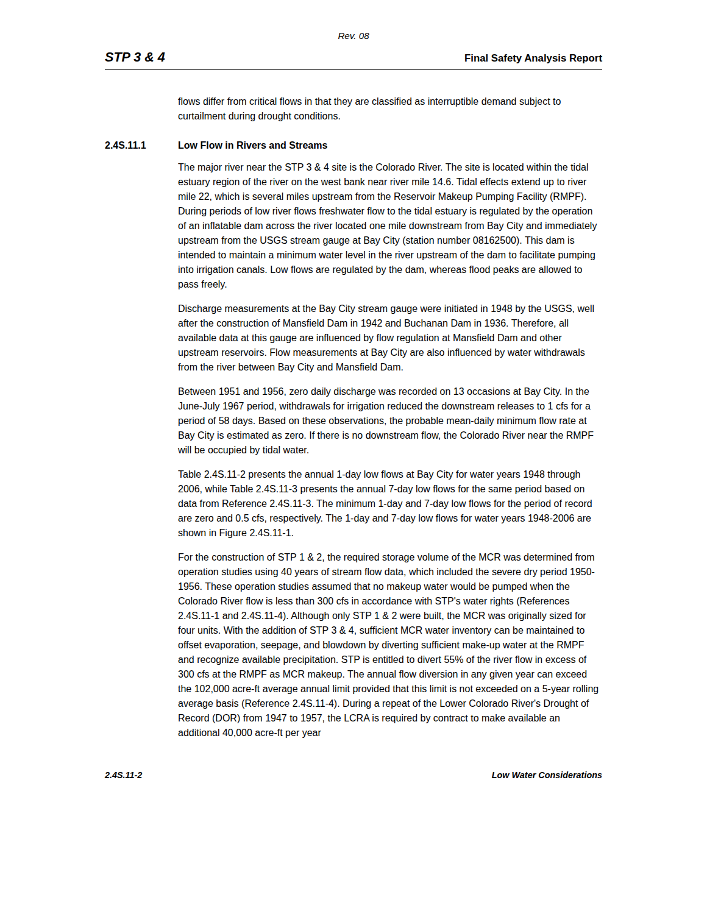Rev. 08
STP 3 & 4 Final Safety Analysis Report
flows differ from critical flows in that they are classified as interruptible demand subject to curtailment during drought conditions.
2.4S.11.1 Low Flow in Rivers and Streams
The major river near the STP 3 & 4 site is the Colorado River. The site is located within the tidal estuary region of the river on the west bank near river mile 14.6. Tidal effects extend up to river mile 22, which is several miles upstream from the Reservoir Makeup Pumping Facility (RMPF). During periods of low river flows freshwater flow to the tidal estuary is regulated by the operation of an inflatable dam across the river located one mile downstream from Bay City and immediately upstream from the USGS stream gauge at Bay City (station number 08162500). This dam is intended to maintain a minimum water level in the river upstream of the dam to facilitate pumping into irrigation canals. Low flows are regulated by the dam, whereas flood peaks are allowed to pass freely.
Discharge measurements at the Bay City stream gauge were initiated in 1948 by the USGS, well after the construction of Mansfield Dam in 1942 and Buchanan Dam in 1936. Therefore, all available data at this gauge are influenced by flow regulation at Mansfield Dam and other upstream reservoirs. Flow measurements at Bay City are also influenced by water withdrawals from the river between Bay City and Mansfield Dam.
Between 1951 and 1956, zero daily discharge was recorded on 13 occasions at Bay City. In the June-July 1967 period, withdrawals for irrigation reduced the downstream releases to 1 cfs for a period of 58 days. Based on these observations, the probable mean-daily minimum flow rate at Bay City is estimated as zero. If there is no downstream flow, the Colorado River near the RMPF will be occupied by tidal water.
Table 2.4S.11-2 presents the annual 1-day low flows at Bay City for water years 1948 through 2006, while Table 2.4S.11-3 presents the annual 7-day low flows for the same period based on data from Reference 2.4S.11-3. The minimum 1-day and 7-day low flows for the period of record are zero and 0.5 cfs, respectively. The 1-day and 7-day low flows for water years 1948-2006 are shown in Figure 2.4S.11-1.
For the construction of STP 1 & 2, the required storage volume of the MCR was determined from operation studies using 40 years of stream flow data, which included the severe dry period 1950-1956. These operation studies assumed that no makeup water would be pumped when the Colorado River flow is less than 300 cfs in accordance with STP's water rights (References 2.4S.11-1 and 2.4S.11-4). Although only STP 1 & 2 were built, the MCR was originally sized for four units. With the addition of STP 3 & 4, sufficient MCR water inventory can be maintained to offset evaporation, seepage, and blowdown by diverting sufficient make-up water at the RMPF and recognize available precipitation. STP is entitled to divert 55% of the river flow in excess of 300 cfs at the RMPF as MCR makeup. The annual flow diversion in any given year can exceed the 102,000 acre-ft average annual limit provided that this limit is not exceeded on a 5-year rolling average basis (Reference 2.4S.11-4). During a repeat of the Lower Colorado River's Drought of Record (DOR) from 1947 to 1957, the LCRA is required by contract to make available an additional 40,000 acre-ft per year
2.4S.11-2 Low Water Considerations